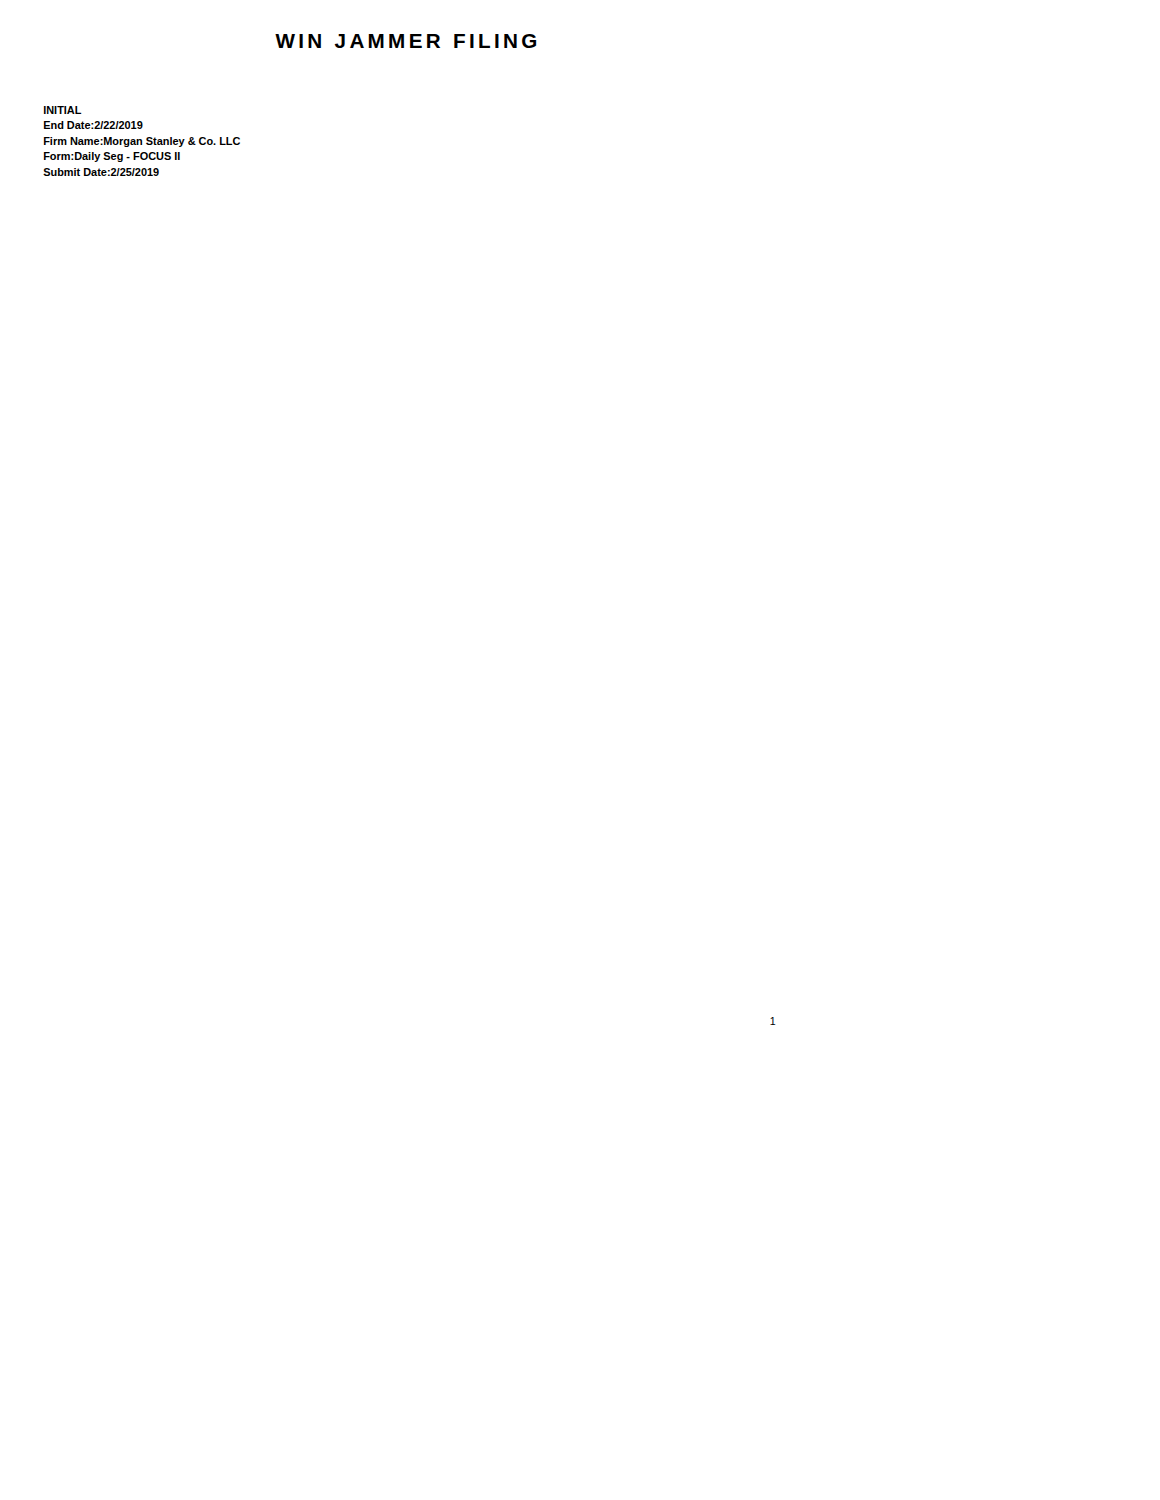WIN JAMMER FILING
INITIAL
End Date:2/22/2019
Firm Name:Morgan Stanley & Co. LLC
Form:Daily Seg - FOCUS II
Submit Date:2/25/2019
1